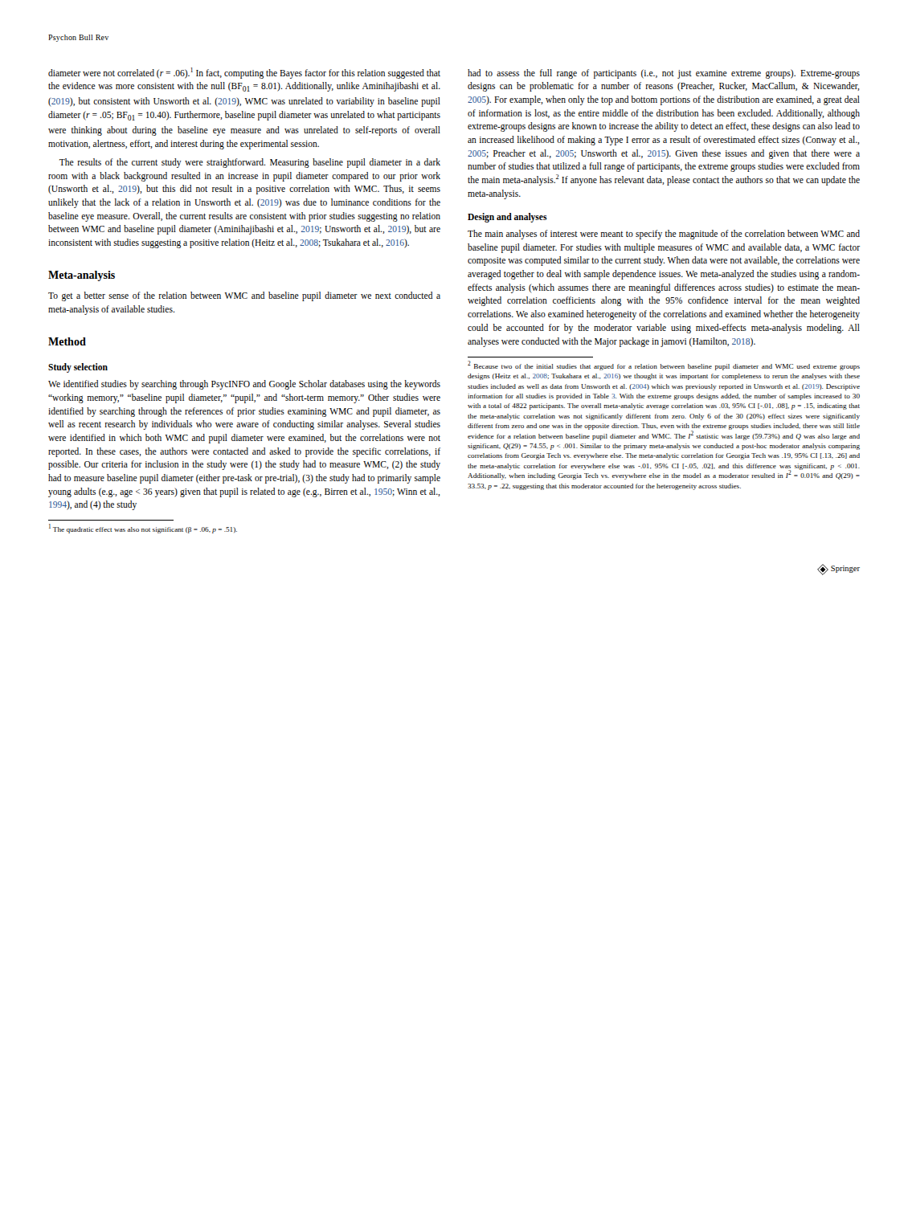Psychon Bull Rev
diameter were not correlated (r = .06).1 In fact, computing the Bayes factor for this relation suggested that the evidence was more consistent with the null (BF01 = 8.01). Additionally, unlike Aminihajibashi et al. (2019), but consistent with Unsworth et al. (2019), WMC was unrelated to variability in baseline pupil diameter (r = .05; BF01 = 10.40). Furthermore, baseline pupil diameter was unrelated to what participants were thinking about during the baseline eye measure and was unrelated to self-reports of overall motivation, alertness, effort, and interest during the experimental session.
The results of the current study were straightforward. Measuring baseline pupil diameter in a dark room with a black background resulted in an increase in pupil diameter compared to our prior work (Unsworth et al., 2019), but this did not result in a positive correlation with WMC. Thus, it seems unlikely that the lack of a relation in Unsworth et al. (2019) was due to luminance conditions for the baseline eye measure. Overall, the current results are consistent with prior studies suggesting no relation between WMC and baseline pupil diameter (Aminihajibashi et al., 2019; Unsworth et al., 2019), but are inconsistent with studies suggesting a positive relation (Heitz et al., 2008; Tsukahara et al., 2016).
Meta-analysis
To get a better sense of the relation between WMC and baseline pupil diameter we next conducted a meta-analysis of available studies.
Method
Study selection
We identified studies by searching through PsycINFO and Google Scholar databases using the keywords “working memory,” “baseline pupil diameter,” “pupil,” and “short-term memory.” Other studies were identified by searching through the references of prior studies examining WMC and pupil diameter, as well as recent research by individuals who were aware of conducting similar analyses. Several studies were identified in which both WMC and pupil diameter were examined, but the correlations were not reported. In these cases, the authors were contacted and asked to provide the specific correlations, if possible. Our criteria for inclusion in the study were (1) the study had to measure WMC, (2) the study had to measure baseline pupil diameter (either pre-task or pre-trial), (3) the study had to primarily sample young adults (e.g., age < 36 years) given that pupil is related to age (e.g., Birren et al., 1950; Winn et al., 1994), and (4) the study
1 The quadratic effect was also not significant (β = .06, p = .51).
had to assess the full range of participants (i.e., not just examine extreme groups). Extreme-groups designs can be problematic for a number of reasons (Preacher, Rucker, MacCallum, & Nicewander, 2005). For example, when only the top and bottom portions of the distribution are examined, a great deal of information is lost, as the entire middle of the distribution has been excluded. Additionally, although extreme-groups designs are known to increase the ability to detect an effect, these designs can also lead to an increased likelihood of making a Type I error as a result of overestimated effect sizes (Conway et al., 2005; Preacher et al., 2005; Unsworth et al., 2015). Given these issues and given that there were a number of studies that utilized a full range of participants, the extreme groups studies were excluded from the main meta-analysis.2 If anyone has relevant data, please contact the authors so that we can update the meta-analysis.
Design and analyses
The main analyses of interest were meant to specify the magnitude of the correlation between WMC and baseline pupil diameter. For studies with multiple measures of WMC and available data, a WMC factor composite was computed similar to the current study. When data were not available, the correlations were averaged together to deal with sample dependence issues. We meta-analyzed the studies using a random-effects analysis (which assumes there are meaningful differences across studies) to estimate the mean-weighted correlation coefficients along with the 95% confidence interval for the mean weighted correlations. We also examined heterogeneity of the correlations and examined whether the heterogeneity could be accounted for by the moderator variable using mixed-effects meta-analysis modeling. All analyses were conducted with the Major package in jamovi (Hamilton, 2018).
2 Because two of the initial studies that argued for a relation between baseline pupil diameter and WMC used extreme groups designs (Heitz et al., 2008; Tsukahara et al., 2016) we thought it was important for completeness to rerun the analyses with these studies included as well as data from Unsworth et al. (2004) which was previously reported in Unsworth et al. (2019). Descriptive information for all studies is provided in Table 3. With the extreme groups designs added, the number of samples increased to 30 with a total of 4822 participants. The overall meta-analytic average correlation was .03, 95% CI [-.01, .08], p = .15, indicating that the meta-analytic correlation was not significantly different from zero. Only 6 of the 30 (20%) effect sizes were significantly different from zero and one was in the opposite direction. Thus, even with the extreme groups studies included, there was still little evidence for a relation between baseline pupil diameter and WMC. The I2 statistic was large (59.73%) and Q was also large and significant, Q(29) = 74.55, p < .001. Similar to the primary meta-analysis we conducted a post-hoc moderator analysis comparing correlations from Georgia Tech vs. everywhere else. The meta-analytic correlation for Georgia Tech was .19, 95% CI [.13, .26] and the meta-analytic correlation for everywhere else was -.01, 95% CI [-.05, .02], and this difference was significant, p < .001. Additionally, when including Georgia Tech vs. everywhere else in the model as a moderator resulted in I2 = 0.01% and Q(29) = 33.53, p = .22, suggesting that this moderator accounted for the heterogeneity across studies.
Springer